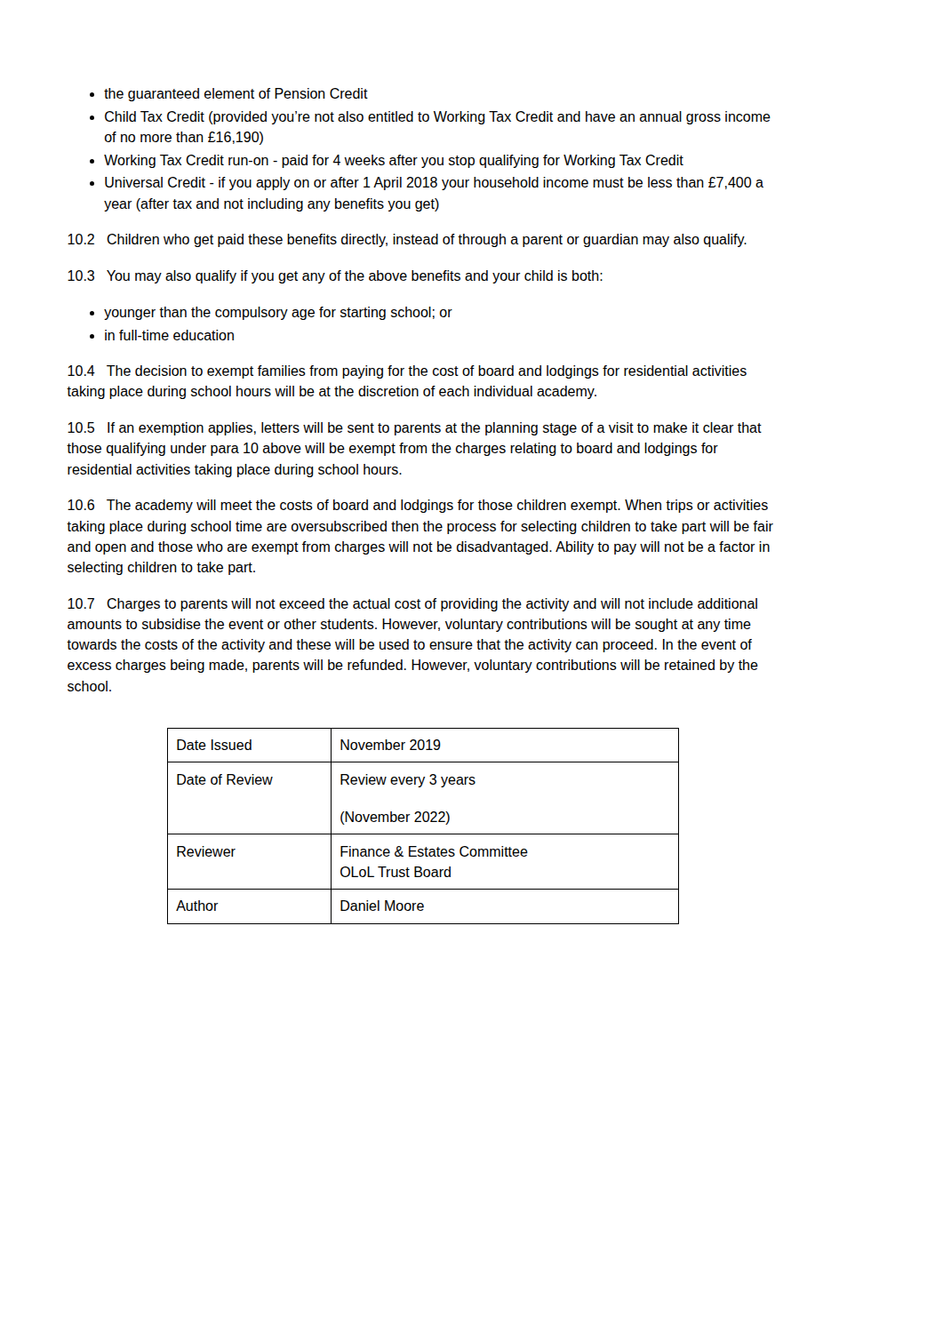the guaranteed element of Pension Credit
Child Tax Credit (provided you’re not also entitled to Working Tax Credit and have an annual gross income of no more than £16,190)
Working Tax Credit run-on - paid for 4 weeks after you stop qualifying for Working Tax Credit
Universal Credit - if you apply on or after 1 April 2018 your household income must be less than £7,400 a year (after tax and not including any benefits you get)
10.2 Children who get paid these benefits directly, instead of through a parent or guardian may also qualify.
10.3 You may also qualify if you get any of the above benefits and your child is both:
younger than the compulsory age for starting school; or
in full-time education
10.4 The decision to exempt families from paying for the cost of board and lodgings for residential activities taking place during school hours will be at the discretion of each individual academy.
10.5 If an exemption applies, letters will be sent to parents at the planning stage of a visit to make it clear that those qualifying under para 10 above will be exempt from the charges relating to board and lodgings for residential activities taking place during school hours.
10.6 The academy will meet the costs of board and lodgings for those children exempt. When trips or activities taking place during school time are oversubscribed then the process for selecting children to take part will be fair and open and those who are exempt from charges will not be disadvantaged. Ability to pay will not be a factor in selecting children to take part.
10.7 Charges to parents will not exceed the actual cost of providing the activity and will not include additional amounts to subsidise the event or other students. However, voluntary contributions will be sought at any time towards the costs of the activity and these will be used to ensure that the activity can proceed. In the event of excess charges being made, parents will be refunded. However, voluntary contributions will be retained by the school.
| Date Issued | November 2019 |
| Date of Review | Review every 3 years (November 2022) |
| Reviewer | Finance & Estates Committee OLoL Trust Board |
| Author | Daniel Moore |